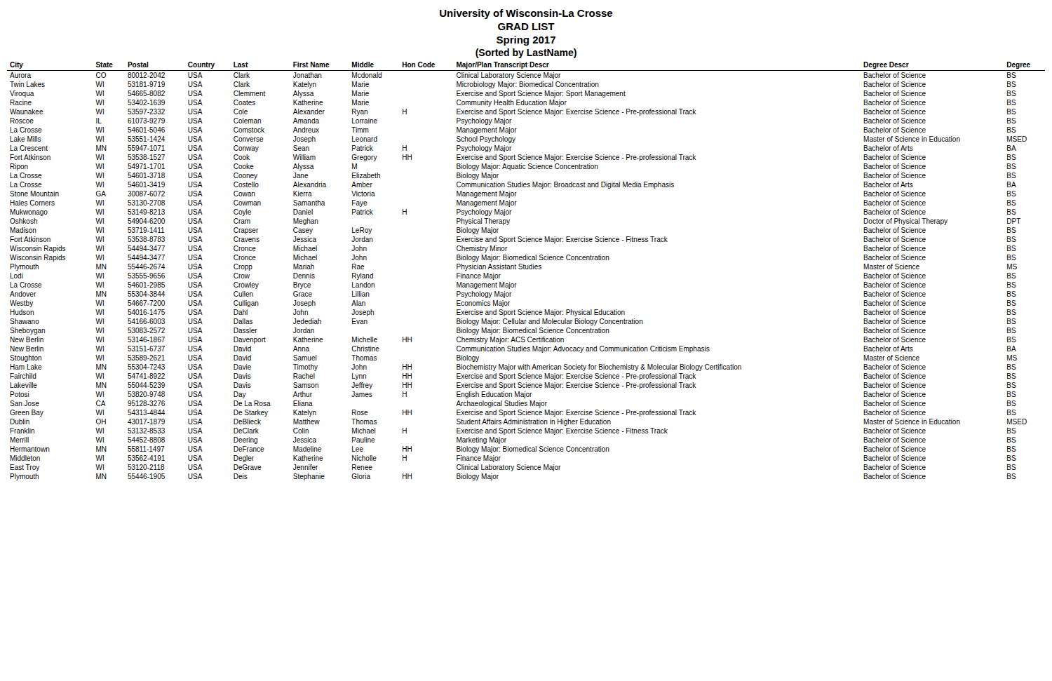University of Wisconsin-La Crosse
GRAD LIST
Spring 2017
(Sorted by LastName)
| City | State | Postal | Country | Last | First Name | Middle | Hon Code | Major/Plan Transcript Descr | Degree Descr | Degree |
| --- | --- | --- | --- | --- | --- | --- | --- | --- | --- | --- |
| Aurora | CO | 80012-2042 | USA | Clark | Jonathan | Mcdonald | | Clinical Laboratory Science Major | Bachelor of Science | BS |
| Twin Lakes | WI | 53181-9719 | USA | Clark | Katelyn | Marie | | Microbiology Major: Biomedical Concentration | Bachelor of Science | BS |
| Viroqua | WI | 54665-8082 | USA | Clemment | Alyssa | Marie | | Exercise and Sport Science Major: Sport Management | Bachelor of Science | BS |
| Racine | WI | 53402-1639 | USA | Coates | Katherine | Marie | | Community Health Education Major | Bachelor of Science | BS |
| Waunakee | WI | 53597-2332 | USA | Cole | Alexander | Ryan | H | Exercise and Sport Science Major: Exercise Science - Pre-professional Track | Bachelor of Science | BS |
| Roscoe | IL | 61073-9279 | USA | Coleman | Amanda | Lorraine | | Psychology Major | Bachelor of Science | BS |
| La Crosse | WI | 54601-5046 | USA | Comstock | Andreux | Timm | | Management Major | Bachelor of Science | BS |
| Lake Mills | WI | 53551-1424 | USA | Converse | Joseph | Leonard | | School Psychology | Master of Science in Education | MSED |
| La Crescent | MN | 55947-1071 | USA | Conway | Sean | Patrick | H | Psychology Major | Bachelor of Arts | BA |
| Fort Atkinson | WI | 53538-1527 | USA | Cook | William | Gregory | HH | Exercise and Sport Science Major: Exercise Science - Pre-professional Track | Bachelor of Science | BS |
| Ripon | WI | 54971-1701 | USA | Cooke | Alyssa | M | | Biology Major: Aquatic Science Concentration | Bachelor of Science | BS |
| La Crosse | WI | 54601-3718 | USA | Cooney | Jane | Elizabeth | | Biology Major | Bachelor of Science | BS |
| La Crosse | WI | 54601-3419 | USA | Costello | Alexandria | Amber | | Communication Studies Major: Broadcast and Digital Media Emphasis | Bachelor of Arts | BA |
| Stone Mountain | GA | 30087-6072 | USA | Cowan | Kierra | Victoria | | Management Major | Bachelor of Science | BS |
| Hales Corners | WI | 53130-2708 | USA | Cowman | Samantha | Faye | | Management Major | Bachelor of Science | BS |
| Mukwonago | WI | 53149-8213 | USA | Coyle | Daniel | Patrick | H | Psychology Major | Bachelor of Science | BS |
| Oshkosh | WI | 54904-6200 | USA | Cram | Meghan | | | Physical Therapy | Doctor of Physical Therapy | DPT |
| Madison | WI | 53719-1411 | USA | Crapser | Casey | LeRoy | | Biology Major | Bachelor of Science | BS |
| Fort Atkinson | WI | 53538-8783 | USA | Cravens | Jessica | Jordan | | Exercise and Sport Science Major: Exercise Science - Fitness Track | Bachelor of Science | BS |
| Wisconsin Rapids | WI | 54494-3477 | USA | Cronce | Michael | John | | Chemistry Minor | Bachelor of Science | BS |
| Wisconsin Rapids | WI | 54494-3477 | USA | Cronce | Michael | John | | Biology Major: Biomedical Science Concentration | Bachelor of Science | BS |
| Plymouth | MN | 55446-2674 | USA | Cropp | Mariah | Rae | | Physician Assistant Studies | Master of Science | MS |
| Lodi | WI | 53555-9656 | USA | Crow | Dennis | Ryland | | Finance Major | Bachelor of Science | BS |
| La Crosse | WI | 54601-2985 | USA | Crowley | Bryce | Landon | | Management Major | Bachelor of Science | BS |
| Andover | MN | 55304-3844 | USA | Cullen | Grace | Lillian | | Psychology Major | Bachelor of Science | BS |
| Westby | WI | 54667-7200 | USA | Culligan | Joseph | Alan | | Economics Major | Bachelor of Science | BS |
| Hudson | WI | 54016-1475 | USA | Dahl | John | Joseph | | Exercise and Sport Science Major: Physical Education | Bachelor of Science | BS |
| Shawano | WI | 54166-6003 | USA | Dallas | Jedediah | Evan | | Biology Major: Cellular and Molecular Biology Concentration | Bachelor of Science | BS |
| Sheboygan | WI | 53083-2572 | USA | Dassler | Jordan | | | Biology Major: Biomedical Science Concentration | Bachelor of Science | BS |
| New Berlin | WI | 53146-1867 | USA | Davenport | Katherine | Michelle | HH | Chemistry Major: ACS Certification | Bachelor of Science | BS |
| New Berlin | WI | 53151-6737 | USA | David | Anna | Christine | | Communication Studies Major: Advocacy and Communication Criticism Emphasis | Bachelor of Arts | BA |
| Stoughton | WI | 53589-2621 | USA | David | Samuel | Thomas | | Biology | Master of Science | MS |
| Ham Lake | MN | 55304-7243 | USA | Davie | Timothy | John | HH | Biochemistry Major with American Society for Biochemistry & Molecular Biology Certification | Bachelor of Science | BS |
| Fairchild | WI | 54741-8922 | USA | Davis | Rachel | Lynn | HH | Exercise and Sport Science Major: Exercise Science - Pre-professional Track | Bachelor of Science | BS |
| Lakeville | MN | 55044-5239 | USA | Davis | Samson | Jeffrey | HH | Exercise and Sport Science Major: Exercise Science - Pre-professional Track | Bachelor of Science | BS |
| Potosi | WI | 53820-9748 | USA | Day | Arthur | James | H | English Education Major | Bachelor of Science | BS |
| San Jose | CA | 95128-3276 | USA | De La Rosa | Eliana | | | Archaeological Studies Major | Bachelor of Science | BS |
| Green Bay | WI | 54313-4844 | USA | De Starkey | Katelyn | Rose | HH | Exercise and Sport Science Major: Exercise Science - Pre-professional Track | Bachelor of Science | BS |
| Dublin | OH | 43017-1879 | USA | DeBlieck | Matthew | Thomas | | Student Affairs Administration in Higher Education | Master of Science in Education | MSED |
| Franklin | WI | 53132-8533 | USA | DeClark | Colin | Michael | H | Exercise and Sport Science Major: Exercise Science - Fitness Track | Bachelor of Science | BS |
| Merrill | WI | 54452-8808 | USA | Deering | Jessica | Pauline | | Marketing Major | Bachelor of Science | BS |
| Hermantown | MN | 55811-1497 | USA | DeFrance | Madeline | Lee | HH | Biology Major: Biomedical Science Concentration | Bachelor of Science | BS |
| Middleton | WI | 53562-4191 | USA | Degler | Katherine | Nicholle | H | Finance Major | Bachelor of Science | BS |
| East Troy | WI | 53120-2118 | USA | DeGrave | Jennifer | Renee | | Clinical Laboratory Science Major | Bachelor of Science | BS |
| Plymouth | MN | 55446-1905 | USA | Deis | Stephanie | Gloria | HH | Biology Major | Bachelor of Science | BS |